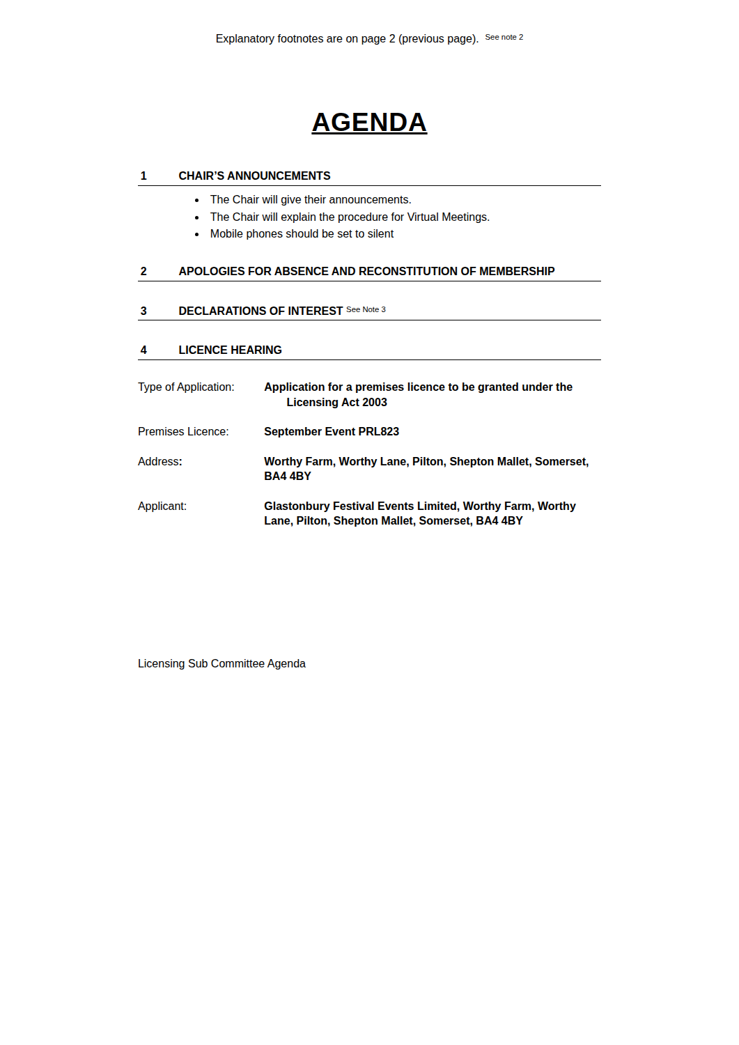Explanatory footnotes are on page 2 (previous page). See note 2
AGENDA
1 CHAIR’S ANNOUNCEMENTS
The Chair will give their announcements.
The Chair will explain the procedure for Virtual Meetings.
Mobile phones should be set to silent
2 APOLOGIES FOR ABSENCE AND RECONSTITUTION OF MEMBERSHIP
3 DECLARATIONS OF INTEREST See Note 3
4 LICENCE HEARING
| Type of Application: | Application for a premises licence to be granted under the Licensing Act 2003 |
| Premises Licence: | September Event PRL823 |
| Address : | Worthy Farm, Worthy Lane, Pilton, Shepton Mallet, Somerset, BA4 4BY |
| Applicant: | Glastonbury Festival Events Limited, Worthy Farm, Worthy Lane, Pilton, Shepton Mallet, Somerset, BA4 4BY |
Licensing Sub Committee Agenda